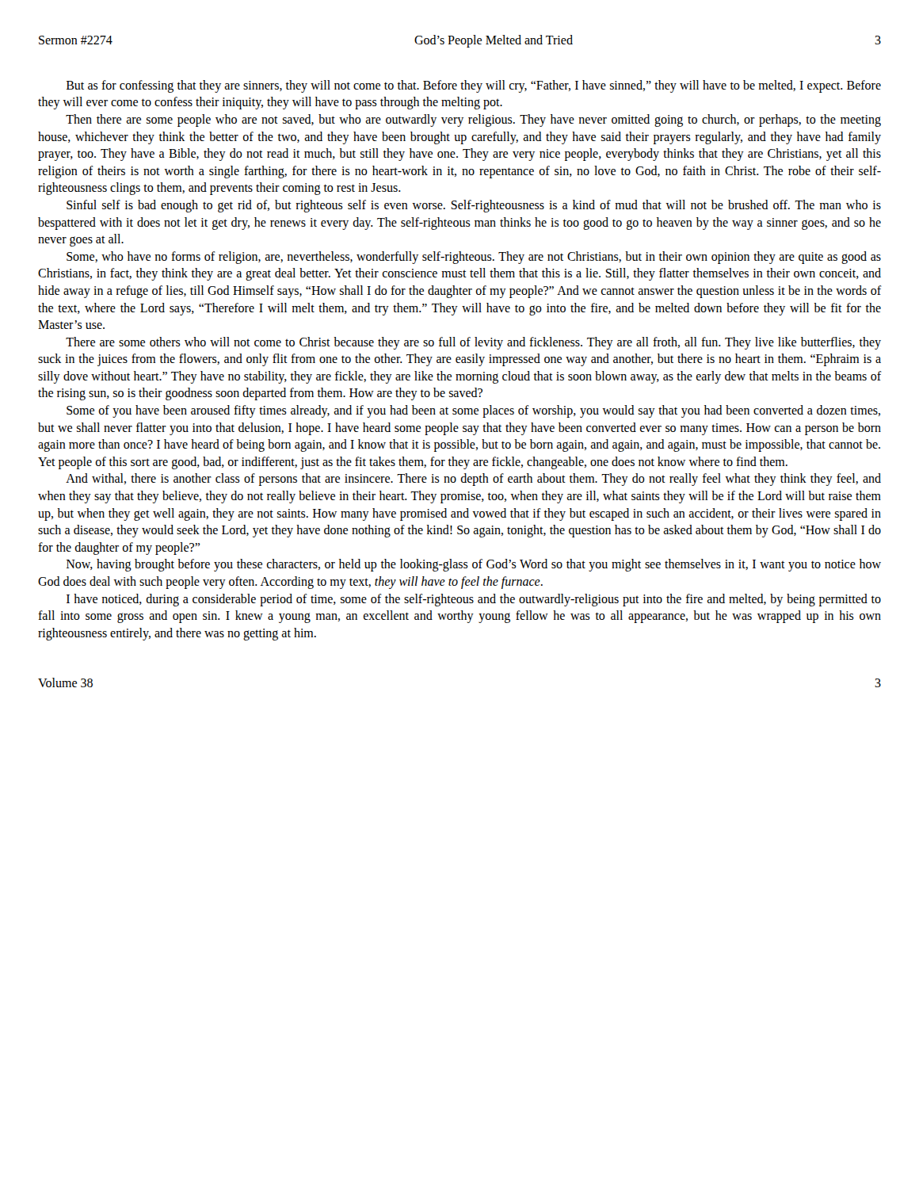Sermon #2274 God’s People Melted and Tried 3
But as for confessing that they are sinners, they will not come to that. Before they will cry, “Father, I have sinned,” they will have to be melted, I expect. Before they will ever come to confess their iniquity, they will have to pass through the melting pot.
Then there are some people who are not saved, but who are outwardly very religious. They have never omitted going to church, or perhaps, to the meeting house, whichever they think the better of the two, and they have been brought up carefully, and they have said their prayers regularly, and they have had family prayer, too. They have a Bible, they do not read it much, but still they have one. They are very nice people, everybody thinks that they are Christians, yet all this religion of theirs is not worth a single farthing, for there is no heart-work in it, no repentance of sin, no love to God, no faith in Christ. The robe of their self-righteousness clings to them, and prevents their coming to rest in Jesus.
Sinful self is bad enough to get rid of, but righteous self is even worse. Self-righteousness is a kind of mud that will not be brushed off. The man who is bespattered with it does not let it get dry, he renews it every day. The self-righteous man thinks he is too good to go to heaven by the way a sinner goes, and so he never goes at all.
Some, who have no forms of religion, are, nevertheless, wonderfully self-righteous. They are not Christians, but in their own opinion they are quite as good as Christians, in fact, they think they are a great deal better. Yet their conscience must tell them that this is a lie. Still, they flatter themselves in their own conceit, and hide away in a refuge of lies, till God Himself says, “How shall I do for the daughter of my people?” And we cannot answer the question unless it be in the words of the text, where the Lord says, “Therefore I will melt them, and try them.” They will have to go into the fire, and be melted down before they will be fit for the Master’s use.
There are some others who will not come to Christ because they are so full of levity and fickleness. They are all froth, all fun. They live like butterflies, they suck in the juices from the flowers, and only flit from one to the other. They are easily impressed one way and another, but there is no heart in them. “Ephraim is a silly dove without heart.” They have no stability, they are fickle, they are like the morning cloud that is soon blown away, as the early dew that melts in the beams of the rising sun, so is their goodness soon departed from them. How are they to be saved?
Some of you have been aroused fifty times already, and if you had been at some places of worship, you would say that you had been converted a dozen times, but we shall never flatter you into that delusion, I hope. I have heard some people say that they have been converted ever so many times. How can a person be born again more than once? I have heard of being born again, and I know that it is possible, but to be born again, and again, and again, must be impossible, that cannot be. Yet people of this sort are good, bad, or indifferent, just as the fit takes them, for they are fickle, changeable, one does not know where to find them.
And withal, there is another class of persons that are insincere. There is no depth of earth about them. They do not really feel what they think they feel, and when they say that they believe, they do not really believe in their heart. They promise, too, when they are ill, what saints they will be if the Lord will but raise them up, but when they get well again, they are not saints. How many have promised and vowed that if they but escaped in such an accident, or their lives were spared in such a disease, they would seek the Lord, yet they have done nothing of the kind! So again, tonight, the question has to be asked about them by God, “How shall I do for the daughter of my people?”
Now, having brought before you these characters, or held up the looking-glass of God’s Word so that you might see themselves in it, I want you to notice how God does deal with such people very often. According to my text, they will have to feel the furnace.
I have noticed, during a considerable period of time, some of the self-righteous and the outwardly-religious put into the fire and melted, by being permitted to fall into some gross and open sin. I knew a young man, an excellent and worthy young fellow he was to all appearance, but he was wrapped up in his own righteousness entirely, and there was no getting at him.
Volume 38 3